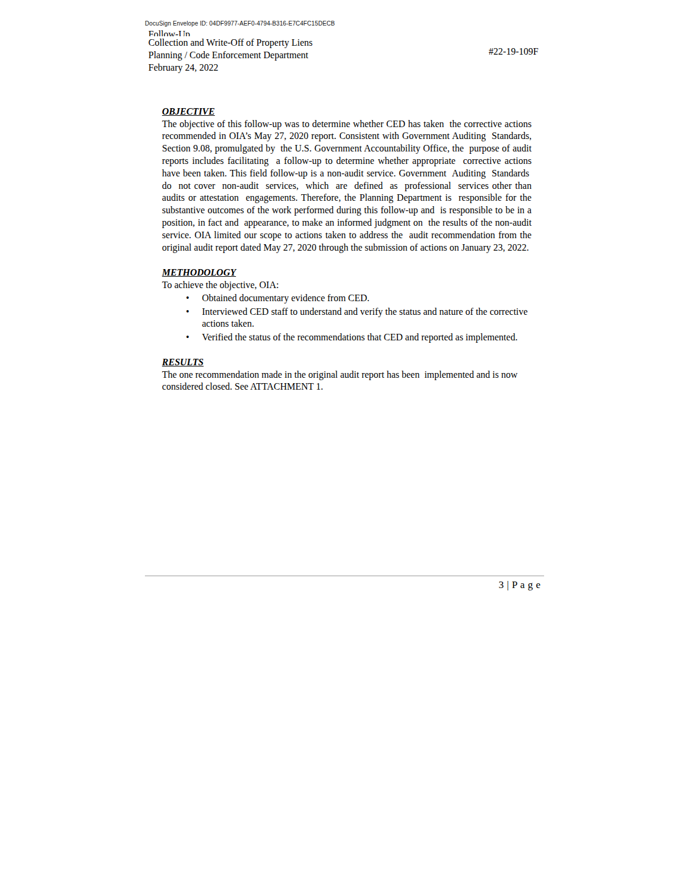DocuSign Envelope ID: 04DF9977-AEF0-4794-B316-E7C4FC15DECB
Follow-Up Collection and Write-Off of Property Liens Planning / Code Enforcement Department February 24, 2022
#22-19-109F
OBJECTIVE
The objective of this follow-up was to determine whether CED has taken the corrective actions recommended in OIA’s May 27, 2020 report. Consistent with Government Auditing Standards, Section 9.08, promulgated by the U.S. Government Accountability Office, the purpose of audit reports includes facilitating a follow-up to determine whether appropriate corrective actions have been taken. This field follow-up is a non-audit service. Government Auditing Standards do not cover non-audit services, which are defined as professional services other than audits or attestation engagements. Therefore, the Planning Department is responsible for the substantive outcomes of the work performed during this follow-up and is responsible to be in a position, in fact and appearance, to make an informed judgment on the results of the non-audit service. OIA limited our scope to actions taken to address the audit recommendation from the original audit report dated May 27, 2020 through the submission of actions on January 23, 2022.
METHODOLOGY
To achieve the objective, OIA:
Obtained documentary evidence from CED.
Interviewed CED staff to understand and verify the status and nature of the corrective actions taken.
Verified the status of the recommendations that CED and reported as implemented.
RESULTS
The one recommendation made in the original audit report has been implemented and is now considered closed. See ATTACHMENT 1.
3 | P a g e